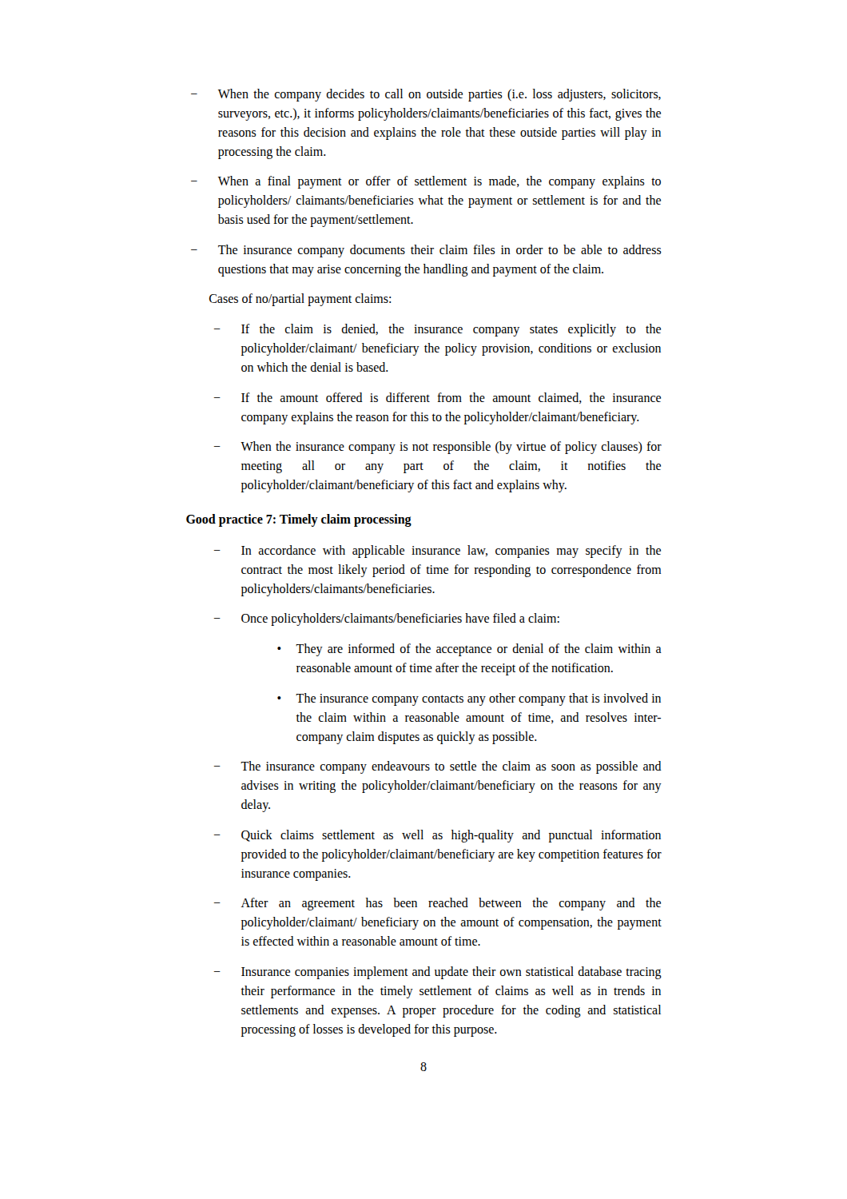When the company decides to call on outside parties (i.e. loss adjusters, solicitors, surveyors, etc.), it informs policyholders/claimants/beneficiaries of this fact, gives the reasons for this decision and explains the role that these outside parties will play in processing the claim.
When a final payment or offer of settlement is made, the company explains to policyholders/ claimants/beneficiaries what the payment or settlement is for and the basis used for the payment/settlement.
The insurance company documents their claim files in order to be able to address questions that may arise concerning the handling and payment of the claim.
Cases of no/partial payment claims:
If the claim is denied, the insurance company states explicitly to the policyholder/claimant/ beneficiary the policy provision, conditions or exclusion on which the denial is based.
If the amount offered is different from the amount claimed, the insurance company explains the reason for this to the policyholder/claimant/beneficiary.
When the insurance company is not responsible (by virtue of policy clauses) for meeting all or any part of the claim, it notifies the policyholder/claimant/beneficiary of this fact and explains why.
Good practice 7: Timely claim processing
In accordance with applicable insurance law, companies may specify in the contract the most likely period of time for responding to correspondence from policyholders/claimants/beneficiaries.
Once policyholders/claimants/beneficiaries have filed a claim:
They are informed of the acceptance or denial of the claim within a reasonable amount of time after the receipt of the notification.
The insurance company contacts any other company that is involved in the claim within a reasonable amount of time, and resolves inter-company claim disputes as quickly as possible.
The insurance company endeavours to settle the claim as soon as possible and advises in writing the policyholder/claimant/beneficiary on the reasons for any delay.
Quick claims settlement as well as high-quality and punctual information provided to the policyholder/claimant/beneficiary are key competition features for insurance companies.
After an agreement has been reached between the company and the policyholder/claimant/ beneficiary on the amount of compensation, the payment is effected within a reasonable amount of time.
Insurance companies implement and update their own statistical database tracing their performance in the timely settlement of claims as well as in trends in settlements and expenses. A proper procedure for the coding and statistical processing of losses is developed for this purpose.
8